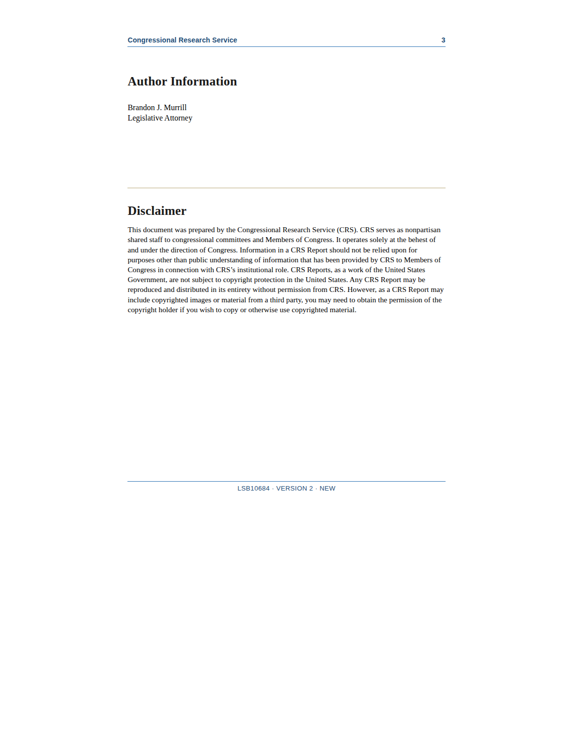Congressional Research Service 3
Author Information
Brandon J. Murrill
Legislative Attorney
Disclaimer
This document was prepared by the Congressional Research Service (CRS). CRS serves as nonpartisan shared staff to congressional committees and Members of Congress. It operates solely at the behest of and under the direction of Congress. Information in a CRS Report should not be relied upon for purposes other than public understanding of information that has been provided by CRS to Members of Congress in connection with CRS’s institutional role. CRS Reports, as a work of the United States Government, are not subject to copyright protection in the United States. Any CRS Report may be reproduced and distributed in its entirety without permission from CRS. However, as a CRS Report may include copyrighted images or material from a third party, you may need to obtain the permission of the copyright holder if you wish to copy or otherwise use copyrighted material.
LSB10684 · VERSION 2 · NEW